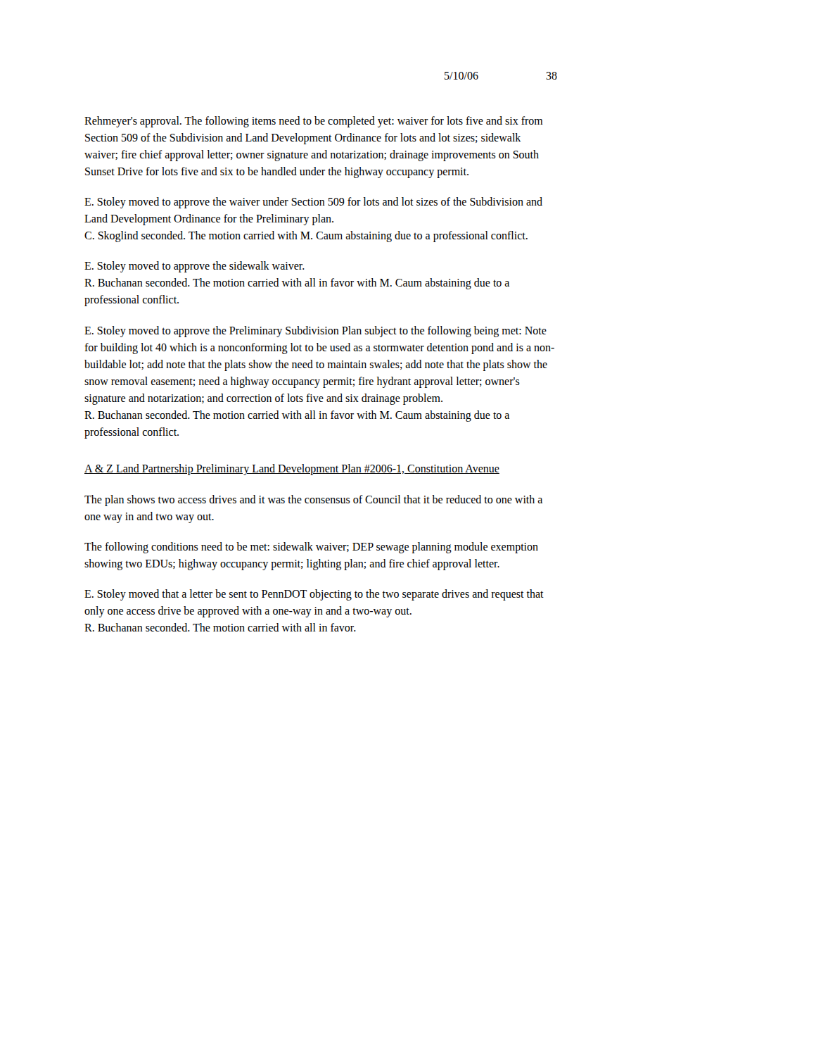5/10/06 38
Rehmeyer's approval. The following items need to be completed yet: waiver for lots five and six from Section 509 of the Subdivision and Land Development Ordinance for lots and lot sizes; sidewalk waiver; fire chief approval letter; owner signature and notarization; drainage improvements on South Sunset Drive for lots five and six to be handled under the highway occupancy permit.
E. Stoley moved to approve the waiver under Section 509 for lots and lot sizes of the Subdivision and Land Development Ordinance for the Preliminary plan.
C. Skoglind seconded. The motion carried with M. Caum abstaining due to a professional conflict.
E. Stoley moved to approve the sidewalk waiver.
R. Buchanan seconded. The motion carried with all in favor with M. Caum abstaining due to a professional conflict.
E. Stoley moved to approve the Preliminary Subdivision Plan subject to the following being met: Note for building lot 40 which is a nonconforming lot to be used as a stormwater detention pond and is a non-buildable lot; add note that the plats show the need to maintain swales; add note that the plats show the snow removal easement; need a highway occupancy permit; fire hydrant approval letter; owner's signature and notarization; and correction of lots five and six drainage problem.
R. Buchanan seconded. The motion carried with all in favor with M. Caum abstaining due to a professional conflict.
A & Z Land Partnership Preliminary Land Development Plan #2006-1, Constitution Avenue
The plan shows two access drives and it was the consensus of Council that it be reduced to one with a one way in and two way out.
The following conditions need to be met: sidewalk waiver; DEP sewage planning module exemption showing two EDUs; highway occupancy permit; lighting plan; and fire chief approval letter.
E. Stoley moved that a letter be sent to PennDOT objecting to the two separate drives and request that only one access drive be approved with a one-way in and a two-way out.
R. Buchanan seconded. The motion carried with all in favor.